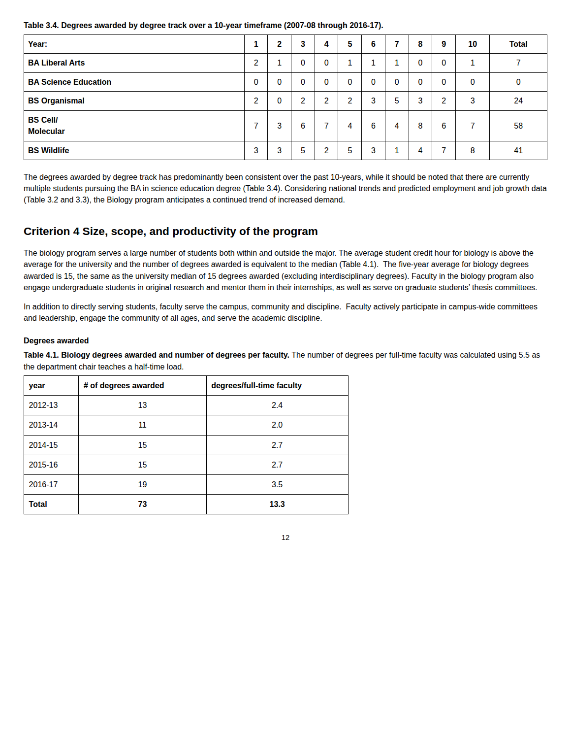Table 3.4. Degrees awarded by degree track over a 10-year timeframe (2007-08 through 2016-17).
| Year: | 1 | 2 | 3 | 4 | 5 | 6 | 7 | 8 | 9 | 10 | Total |
| --- | --- | --- | --- | --- | --- | --- | --- | --- | --- | --- | --- |
| BA Liberal Arts | 2 | 1 | 0 | 0 | 1 | 1 | 1 | 0 | 0 | 1 | 7 |
| BA Science Education | 0 | 0 | 0 | 0 | 0 | 0 | 0 | 0 | 0 | 0 | 0 |
| BS Organismal | 2 | 0 | 2 | 2 | 2 | 3 | 5 | 3 | 2 | 3 | 24 |
| BS Cell/ Molecular | 7 | 3 | 6 | 7 | 4 | 6 | 4 | 8 | 6 | 7 | 58 |
| BS Wildlife | 3 | 3 | 5 | 2 | 5 | 3 | 1 | 4 | 7 | 8 | 41 |
The degrees awarded by degree track has predominantly been consistent over the past 10-years, while it should be noted that there are currently multiple students pursuing the BA in science education degree (Table 3.4). Considering national trends and predicted employment and job growth data (Table 3.2 and 3.3), the Biology program anticipates a continued trend of increased demand.
Criterion 4 Size, scope, and productivity of the program
The biology program serves a large number of students both within and outside the major. The average student credit hour for biology is above the average for the university and the number of degrees awarded is equivalent to the median (Table 4.1). The five-year average for biology degrees awarded is 15, the same as the university median of 15 degrees awarded (excluding interdisciplinary degrees). Faculty in the biology program also engage undergraduate students in original research and mentor them in their internships, as well as serve on graduate students’ thesis committees.
In addition to directly serving students, faculty serve the campus, community and discipline. Faculty actively participate in campus-wide committees and leadership, engage the community of all ages, and serve the academic discipline.
Degrees awarded
Table 4.1. Biology degrees awarded and number of degrees per faculty. The number of degrees per full-time faculty was calculated using 5.5 as the department chair teaches a half-time load.
| year | # of degrees awarded | degrees/full-time faculty |
| --- | --- | --- |
| 2012-13 | 13 | 2.4 |
| 2013-14 | 11 | 2.0 |
| 2014-15 | 15 | 2.7 |
| 2015-16 | 15 | 2.7 |
| 2016-17 | 19 | 3.5 |
| Total | 73 | 13.3 |
12